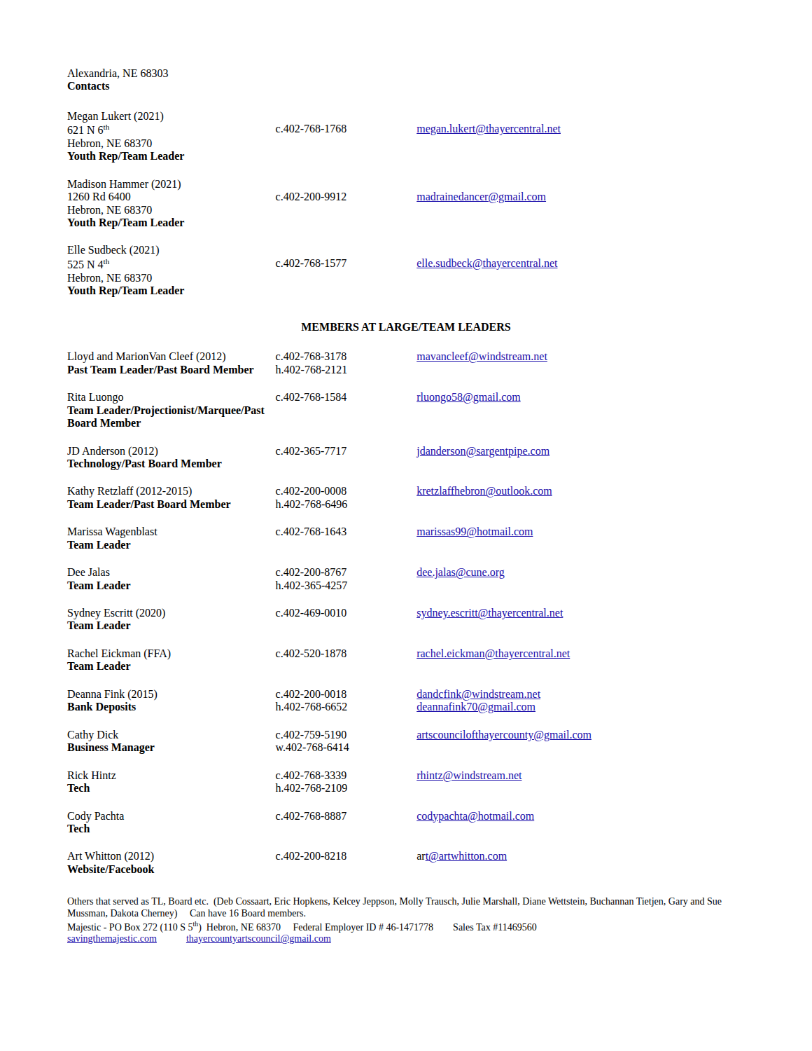Alexandria, NE 68303
Contacts
Megan Lukert (2021)
621 N 6th
Hebron, NE 68370
Youth Rep/Team Leader
c.402-768-1768
megan.lukert@thayercentral.net
Madison Hammer (2021)
1260 Rd 6400
Hebron, NE 68370
Youth Rep/Team Leader
c.402-200-9912
madrainedancer@gmail.com
Elle Sudbeck (2021)
525 N 4th
Hebron, NE 68370
Youth Rep/Team Leader
c.402-768-1577
elle.sudbeck@thayercentral.net
MEMBERS AT LARGE/TEAM LEADERS
Lloyd and MarionVan Cleef (2012)
Past Team Leader/Past Board Member
c.402-768-3178
h.402-768-2121
mavancleef@windstream.net
Rita Luongo
Team Leader/Projectionist/Marquee/Past Board Member
c.402-768-1584
rluongo58@gmail.com
JD Anderson (2012)
Technology/Past Board Member
c.402-365-7717
jdanderson@sargentpipe.com
Kathy Retzlaff (2012-2015)
Team Leader/Past Board Member
c.402-200-0008
h.402-768-6496
kretzlaffhebron@outlook.com
Marissa Wagenblast
Team Leader
c.402-768-1643
marissas99@hotmail.com
Dee Jalas
Team Leader
c.402-200-8767
h.402-365-4257
dee.jalas@cune.org
Sydney Escritt (2020)
Team Leader
c.402-469-0010
sydney.escritt@thayercentral.net
Rachel Eickman (FFA)
Team Leader
c.402-520-1878
rachel.eickman@thayercentral.net
Deanna Fink (2015)
Bank Deposits
c.402-200-0018
h.402-768-6652
dandcfink@windstream.net
deannafink70@gmail.com
Cathy Dick
Business Manager
c.402-759-5190
w.402-768-6414
artscouncilofthayercounty@gmail.com
Rick Hintz
Tech
c.402-768-3339
h.402-768-2109
rhintz@windstream.net
Cody Pachta
Tech
c.402-768-8887
codypachta@hotmail.com
Art Whitton (2012)
Website/Facebook
c.402-200-8218
art@artwhitton.com
Others that served as TL, Board etc. (Deb Cossaart, Eric Hopkens, Kelcey Jeppson, Molly Trausch, Julie Marshall, Diane Wettstein, Buchannan Tietjen, Gary and Sue Mussman, Dakota Cherney) Can have 16 Board members.
Majestic - PO Box 272 (110 S 5th) Hebron, NE 68370 Federal Employer ID # 46-1471778 Sales Tax #11469560
savingthemajestic.com thayercountyartscouncil@gmail.com